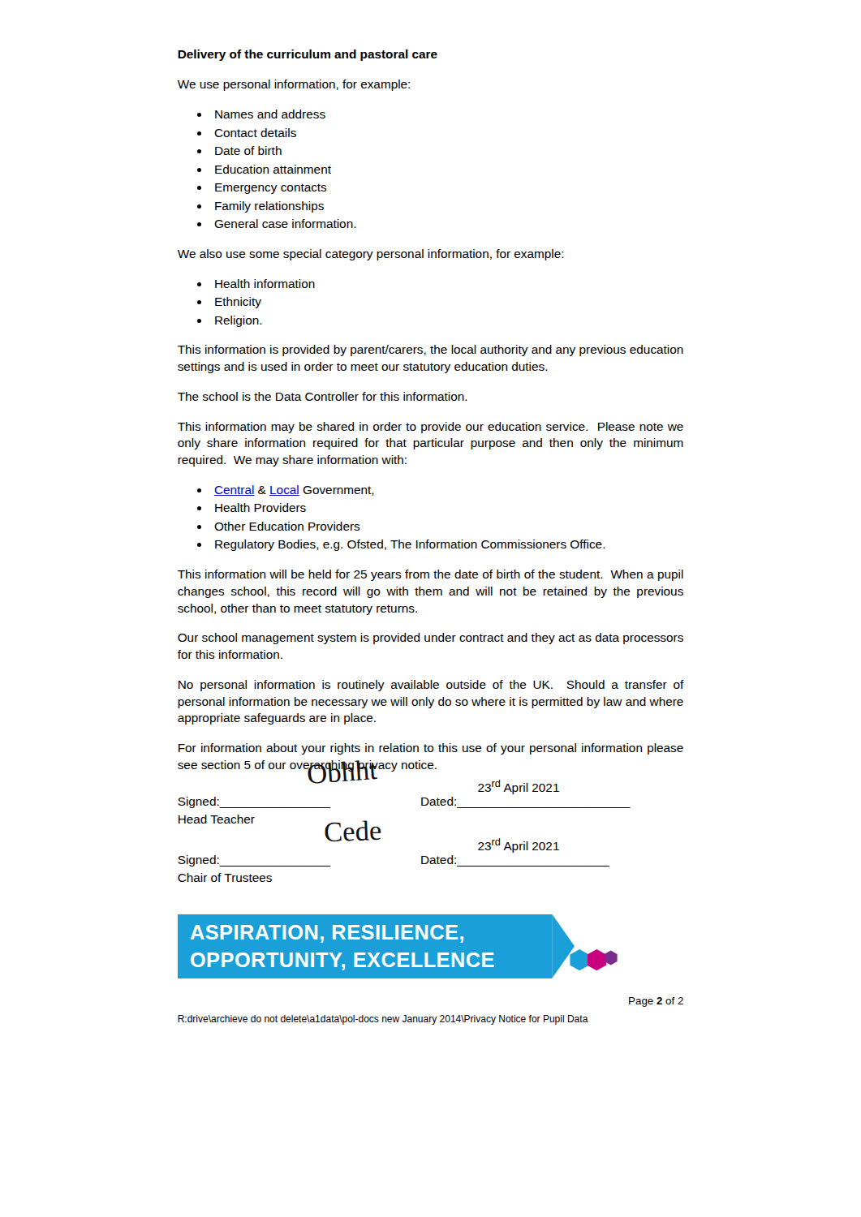Delivery of the curriculum and pastoral care
We use personal information, for example:
Names and address
Contact details
Date of birth
Education attainment
Emergency contacts
Family relationships
General case information.
We also use some special category personal information, for example:
Health information
Ethnicity
Religion.
This information is provided by parent/carers, the local authority and any previous education settings and is used in order to meet our statutory education duties.
The school is the Data Controller for this information.
This information may be shared in order to provide our education service. Please note we only share information required for that particular purpose and then only the minimum required. We may share information with:
Central & Local Government,
Health Providers
Other Education Providers
Regulatory Bodies, e.g. Ofsted, The Information Commissioners Office.
This information will be held for 25 years from the date of birth of the student. When a pupil changes school, this record will go with them and will not be retained by the previous school, other than to meet statutory returns.
Our school management system is provided under contract and they act as data processors for this information.
No personal information is routinely available outside of the UK. Should a transfer of personal information be necessary we will only do so where it is permitted by law and where appropriate safeguards are in place.
For information about your rights in relation to this use of your personal information please see section 5 of our overarching privacy notice.
Obhht Signed:________________
23rd April 2021 Dated:_________________________
Head Teacher
Cede Signed:________________
23rd April 2021 Dated:______________________
Chair of Trustees
ASPIRATION, RESILIENCE, OPPORTUNITY, EXCELLENCE
Page 2 of 2
R:drive\archieve do not delete\a1data\pol-docs new January 2014\Privacy Notice for Pupil Data